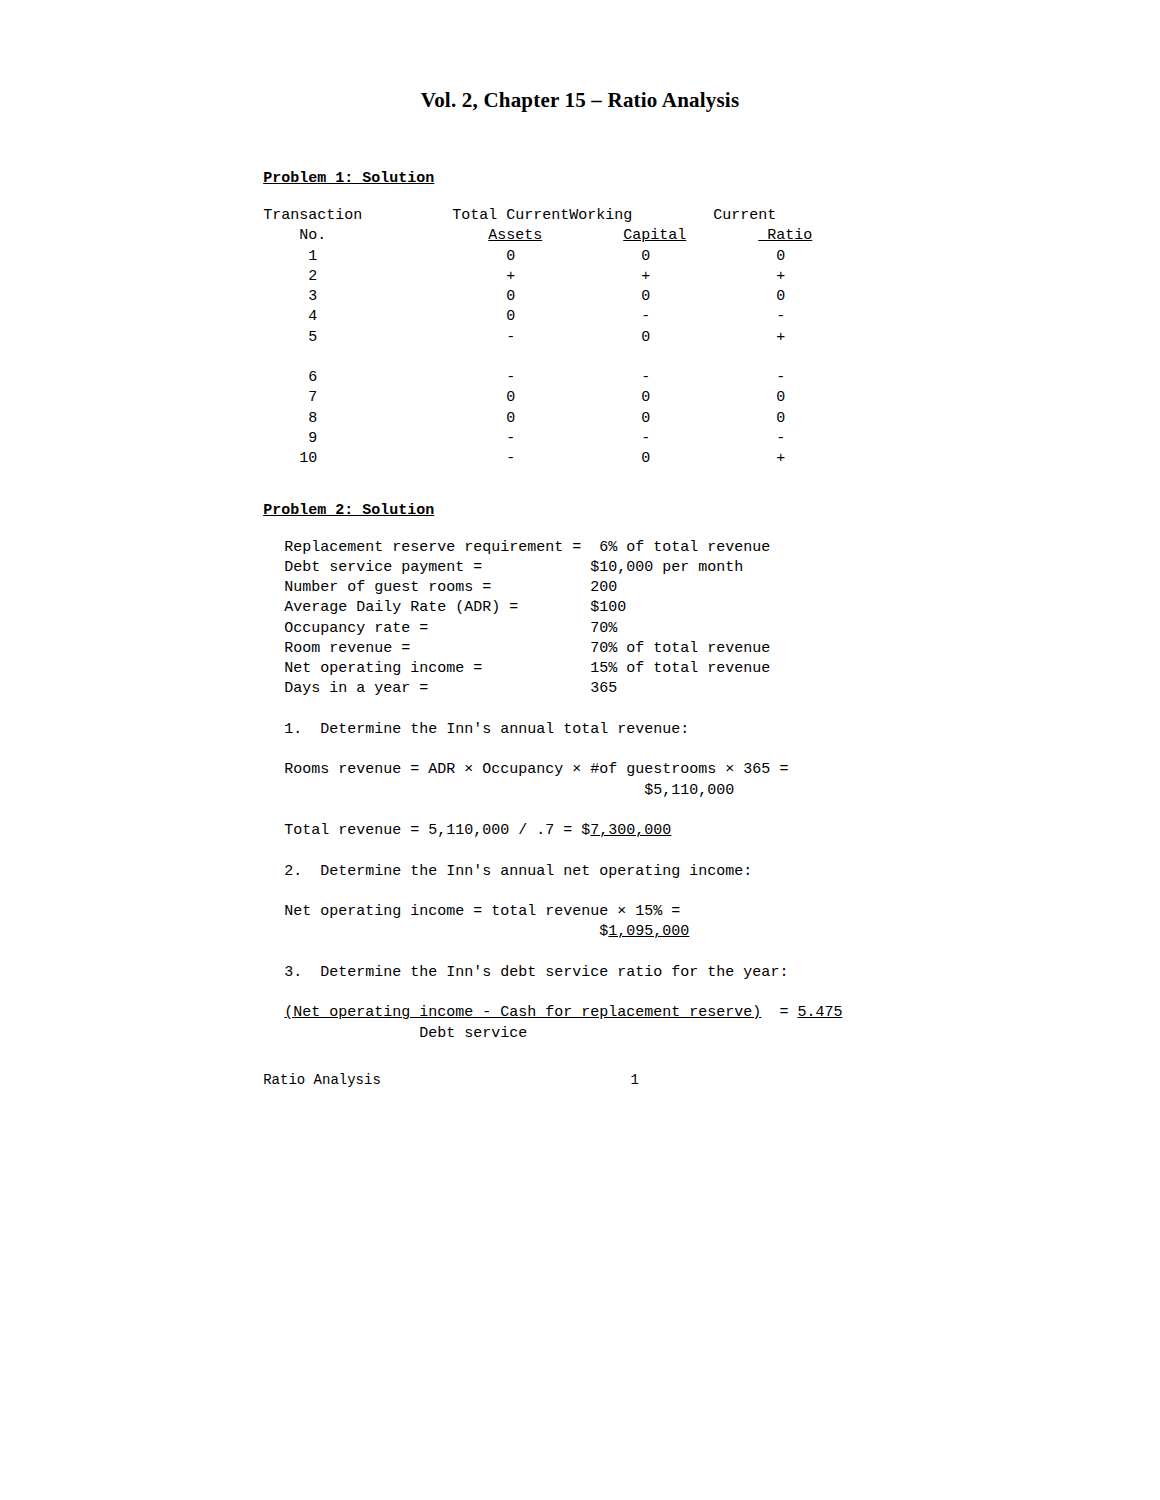Vol. 2, Chapter 15 – Ratio Analysis
Problem 1: Solution
Transaction          Total CurrentWorking         Current
    No.                  Assets         Capital         Ratio
     1                     0              0              0
     2                     +              +              +
     3                     0              0              0
     4                     0              -              -
     5                     -              0              +

     6                     -              -              -
     7                     0              0              0
     8                     0              0              0
     9                     -              -              -
    10                     -              0              +
Problem 2: Solution
Replacement reserve requirement =  6% of total revenue
Debt service payment =            $10,000 per month
Number of guest rooms =           200
Average Daily Rate (ADR) =        $100
Occupancy rate =                  70%
Room revenue =                    70% of total revenue
Net operating income =            15% of total revenue
Days in a year =                  365

1.  Determine the Inn's annual total revenue:

Rooms revenue = ADR × Occupancy × #of guestrooms × 365 =
                                        $5,110,000

Total revenue = 5,110,000 / .7 = $7,300,000

2.  Determine the Inn's annual net operating income:

Net operating income = total revenue × 15% =
                                   $1,095,000

3.  Determine the Inn's debt service ratio for the year:

(Net operating income - Cash for replacement reserve)  = 5.475
               Debt service
Ratio Analysis 1